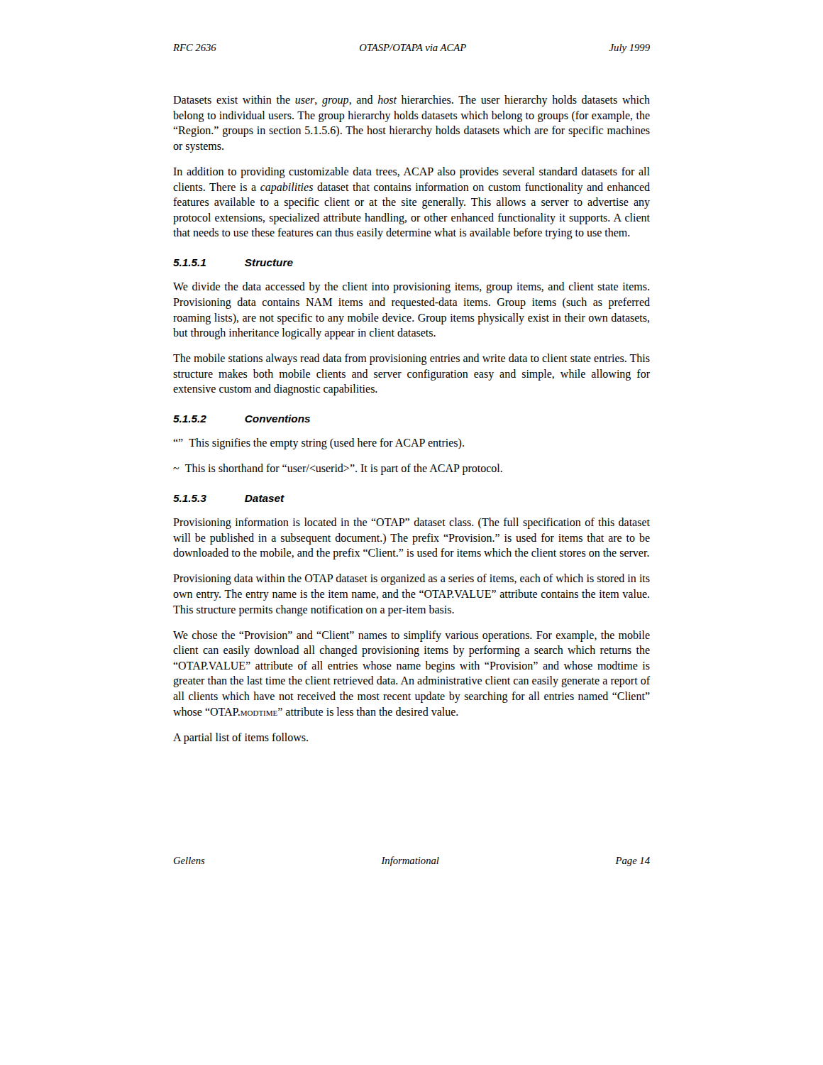RFC 2636
OTASP/OTAPA via ACAP
July 1999
Datasets exist within the user, group, and host hierarchies. The user hierarchy holds datasets which belong to individual users. The group hierarchy holds datasets which belong to groups (for example, the “Region.” groups in section 5.1.5.6). The host hierarchy holds datasets which are for specific machines or systems.
In addition to providing customizable data trees, ACAP also provides several standard datasets for all clients. There is a capabilities dataset that contains information on custom functionality and enhanced features available to a specific client or at the site generally. This allows a server to advertise any protocol extensions, specialized attribute handling, or other enhanced functionality it supports. A client that needs to use these features can thus easily determine what is available before trying to use them.
5.1.5.1 Structure
We divide the data accessed by the client into provisioning items, group items, and client state items. Provisioning data contains NAM items and requested-data items. Group items (such as preferred roaming lists), are not specific to any mobile device. Group items physically exist in their own datasets, but through inheritance logically appear in client datasets.
The mobile stations always read data from provisioning entries and write data to client state entries. This structure makes both mobile clients and server configuration easy and simple, while allowing for extensive custom and diagnostic capabilities.
5.1.5.2 Conventions
“” This signifies the empty string (used here for ACAP entries).
~ This is shorthand for “user/<userid>”. It is part of the ACAP protocol.
5.1.5.3 Dataset
Provisioning information is located in the “OTAP” dataset class. (The full specification of this dataset will be published in a subsequent document.) The prefix “Provision.” is used for items that are to be downloaded to the mobile, and the prefix “Client.” is used for items which the client stores on the server.
Provisioning data within the OTAP dataset is organized as a series of items, each of which is stored in its own entry. The entry name is the item name, and the “OTAP.VALUE” attribute contains the item value. This structure permits change notification on a per-item basis.
We chose the “Provision” and “Client” names to simplify various operations. For example, the mobile client can easily download all changed provisioning items by performing a search which returns the “OTAP.VALUE” attribute of all entries whose name begins with “Provision” and whose modtime is greater than the last time the client retrieved data. An administrative client can easily generate a report of all clients which have not received the most recent update by searching for all entries named “Client” whose “OTAP.modtime” attribute is less than the desired value.
A partial list of items follows.
Gellens
Informational
Page 14